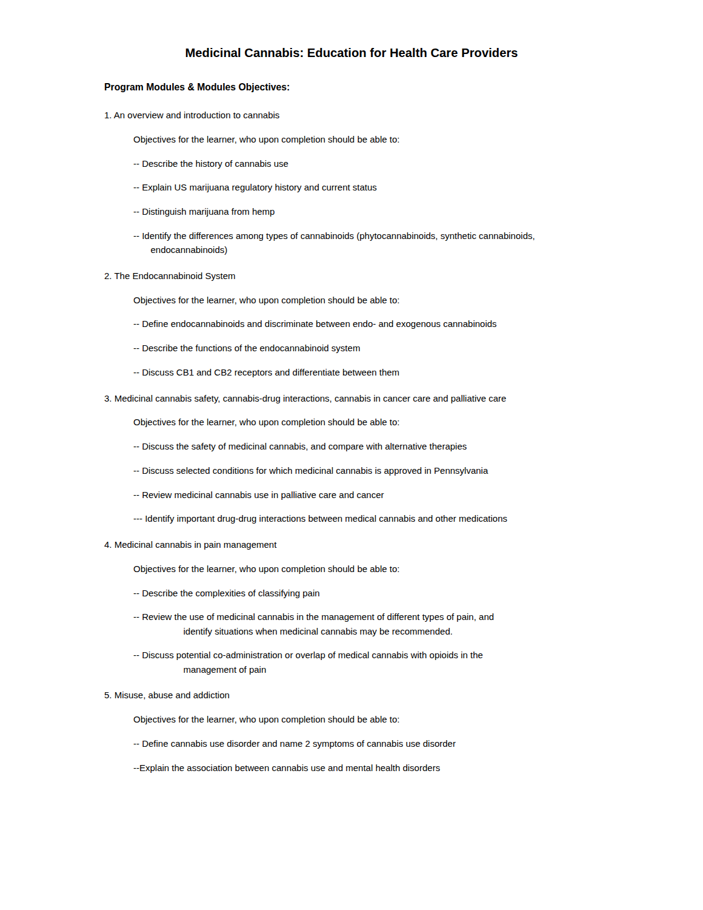Medicinal Cannabis: Education for Health Care Providers
Program Modules & Modules Objectives:
An overview and introduction to cannabis
Objectives for the learner, who upon completion should be able to:
-- Describe the history of cannabis use
-- Explain US marijuana regulatory history and current status
-- Distinguish marijuana from hemp
-- Identify the differences among types of cannabinoids (phytocannabinoids, synthetic cannabinoids, endocannabinoids)
The Endocannabinoid System
Objectives for the learner, who upon completion should be able to:
-- Define endocannabinoids and discriminate between endo- and exogenous cannabinoids
-- Describe the functions of the endocannabinoid system
-- Discuss CB1 and CB2 receptors and differentiate between them
Medicinal cannabis safety, cannabis-drug interactions, cannabis in cancer care and palliative care
Objectives for the learner, who upon completion should be able to:
-- Discuss the safety of medicinal cannabis, and compare with alternative therapies
-- Discuss selected conditions for which medicinal cannabis is approved in Pennsylvania
-- Review medicinal cannabis use in palliative care and cancer
--- Identify important drug-drug interactions between medical cannabis and other medications
Medicinal cannabis in pain management
Objectives for the learner, who upon completion should be able to:
-- Describe the complexities of classifying pain
-- Review the use of medicinal cannabis in the management of different types of pain, and identify situations when medicinal cannabis may be recommended.
-- Discuss potential co-administration or overlap of medical cannabis with opioids in the management of pain
Misuse, abuse and addiction
Objectives for the learner, who upon completion should be able to:
-- Define cannabis use disorder and name 2 symptoms of cannabis use disorder
--Explain the association between cannabis use and mental health disorders